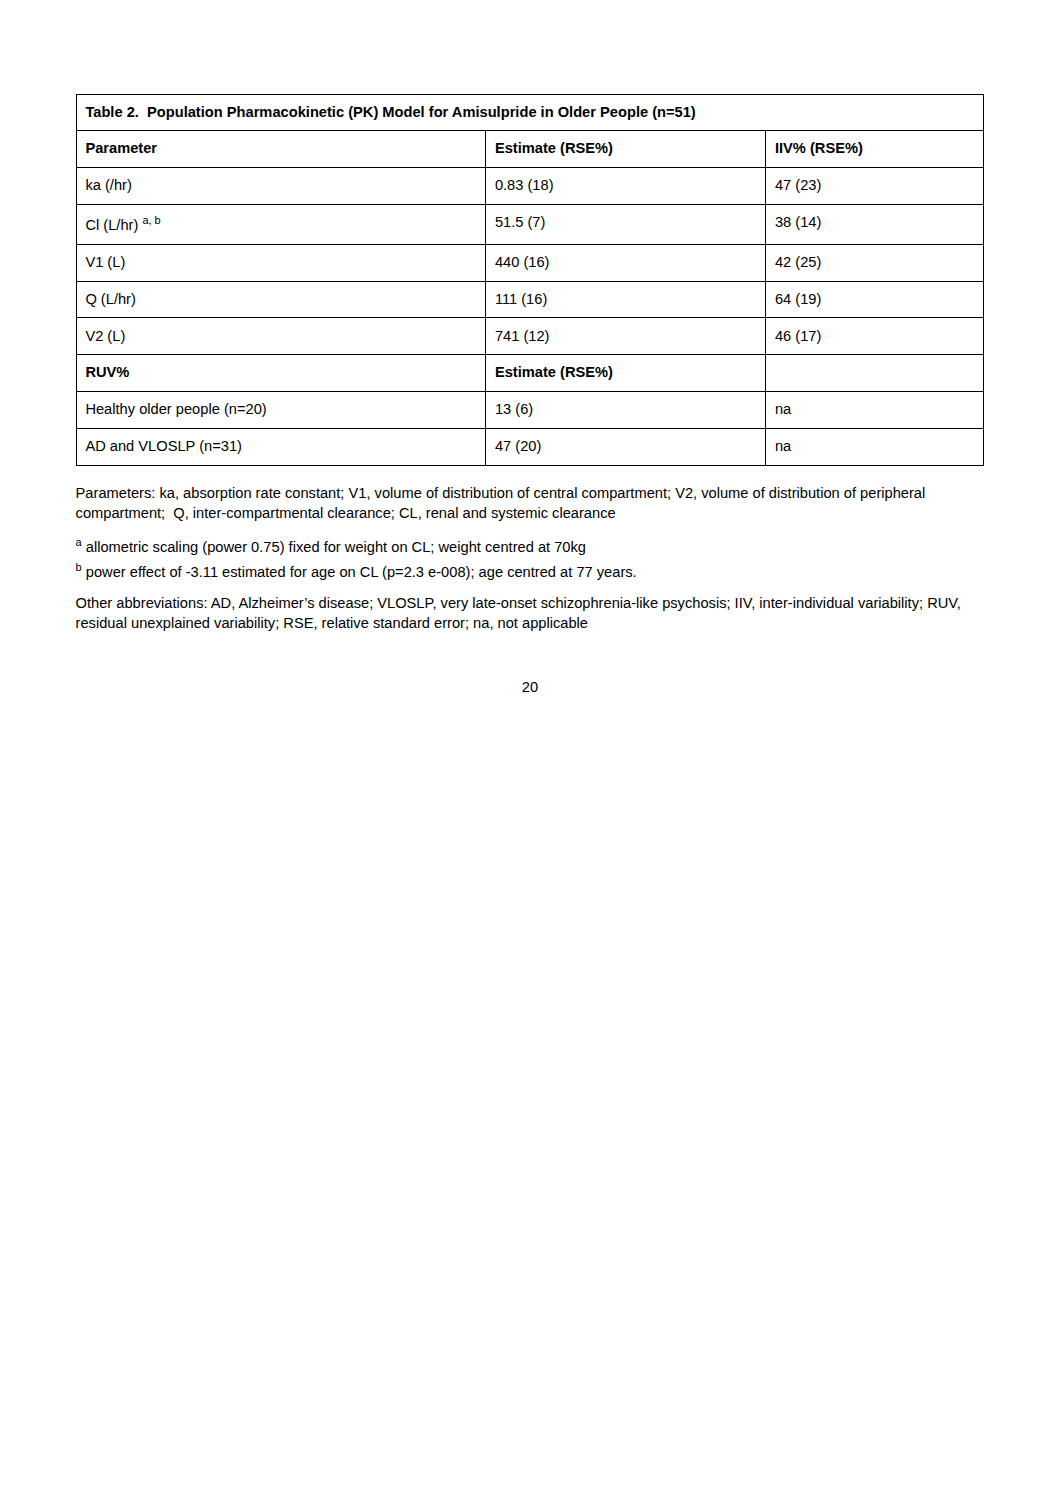Table 2. Population Pharmacokinetic (PK) Model for Amisulpride in Older People (n=51)
| Parameter | Estimate (RSE%) | IIV% (RSE%) |
| --- | --- | --- |
| ka (/hr) | 0.83 (18) | 47 (23) |
| Cl (L/hr) a, b | 51.5 (7) | 38 (14) |
| V1 (L) | 440 (16) | 42 (25) |
| Q (L/hr) | 111 (16) | 64 (19) |
| V2 (L) | 741 (12) | 46 (17) |
| RUV% | Estimate (RSE%) | |
| Healthy older people (n=20) | 13 (6) | na |
| AD and VLOSLP (n=31) | 47 (20) | na |
Parameters: ka, absorption rate constant; V1, volume of distribution of central compartment; V2, volume of distribution of peripheral compartment; Q, inter-compartmental clearance; CL, renal and systemic clearance
a allometric scaling (power 0.75) fixed for weight on CL; weight centred at 70kg
b power effect of -3.11 estimated for age on CL (p=2.3 e-008); age centred at 77 years.
Other abbreviations: AD, Alzheimer’s disease; VLOSLP, very late-onset schizophrenia-like psychosis; IIV, inter-individual variability; RUV, residual unexplained variability; RSE, relative standard error; na, not applicable
20